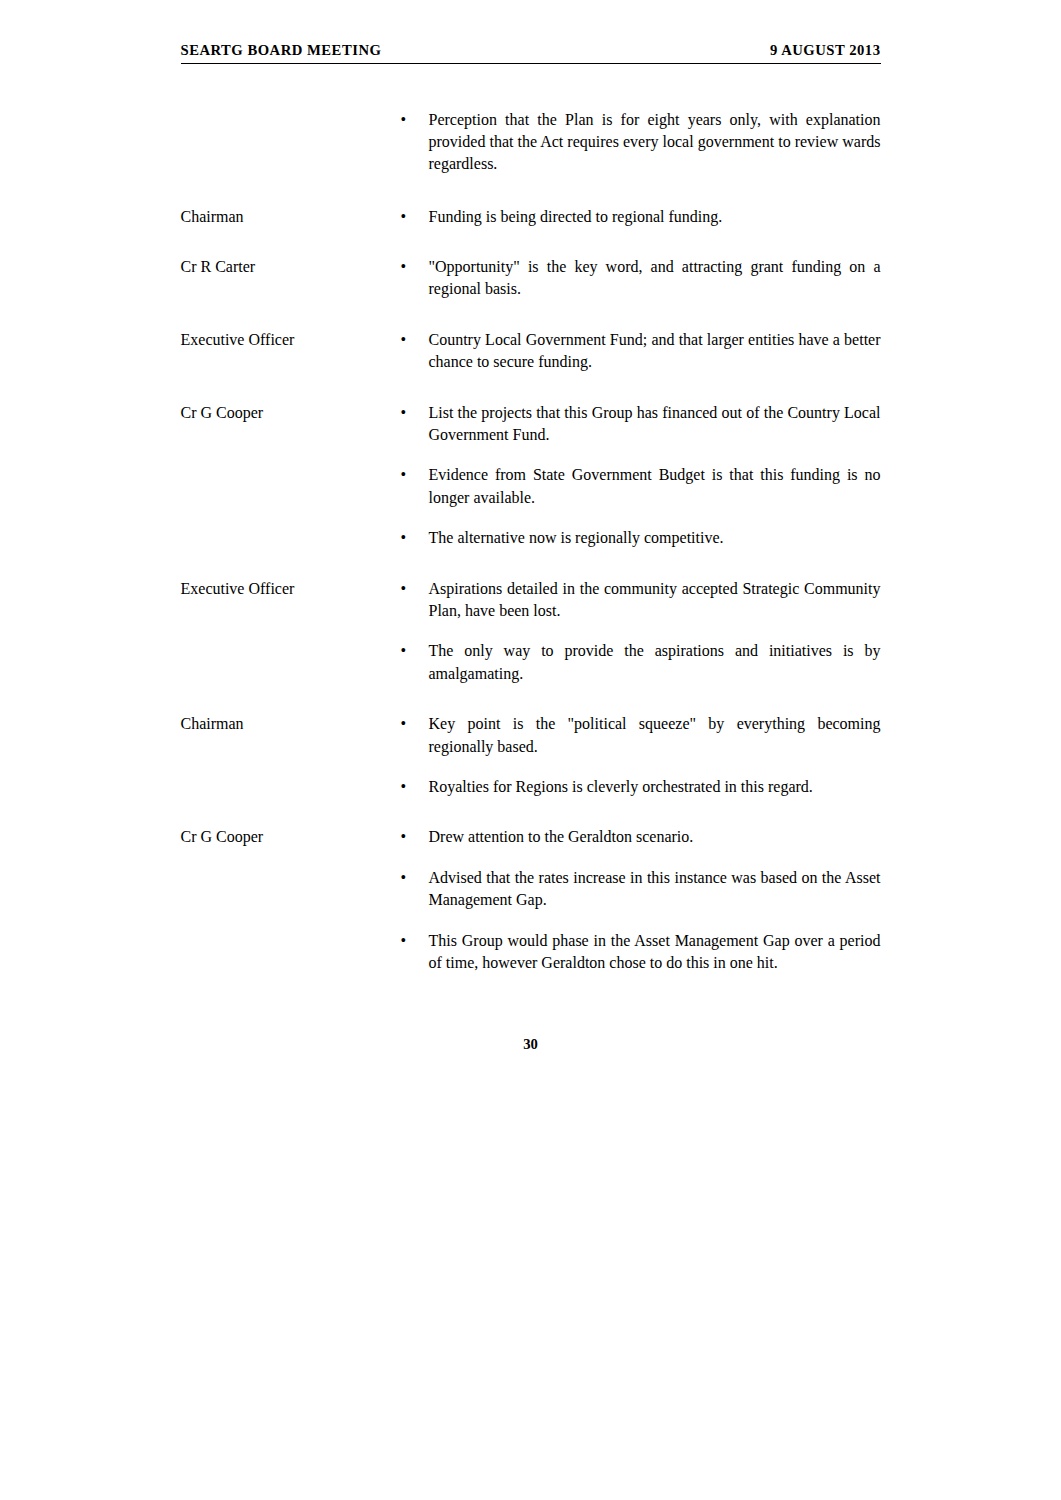SEARTG BOARD MEETING 9 AUGUST 2013
• Perception that the Plan is for eight years only, with explanation provided that the Act requires every local government to review wards regardless.
Chairman
• Funding is being directed to regional funding.
Cr R Carter
• "Opportunity" is the key word, and attracting grant funding on a regional basis.
Executive Officer
• Country Local Government Fund; and that larger entities have a better chance to secure funding.
Cr G Cooper
• List the projects that this Group has financed out of the Country Local Government Fund.
• Evidence from State Government Budget is that this funding is no longer available.
• The alternative now is regionally competitive.
Executive Officer
• Aspirations detailed in the community accepted Strategic Community Plan, have been lost.
• The only way to provide the aspirations and initiatives is by amalgamating.
Chairman
• Key point is the "political squeeze" by everything becoming regionally based.
• Royalties for Regions is cleverly orchestrated in this regard.
Cr G Cooper
• Drew attention to the Geraldton scenario.
• Advised that the rates increase in this instance was based on the Asset Management Gap.
• This Group would phase in the Asset Management Gap over a period of time, however Geraldton chose to do this in one hit.
30